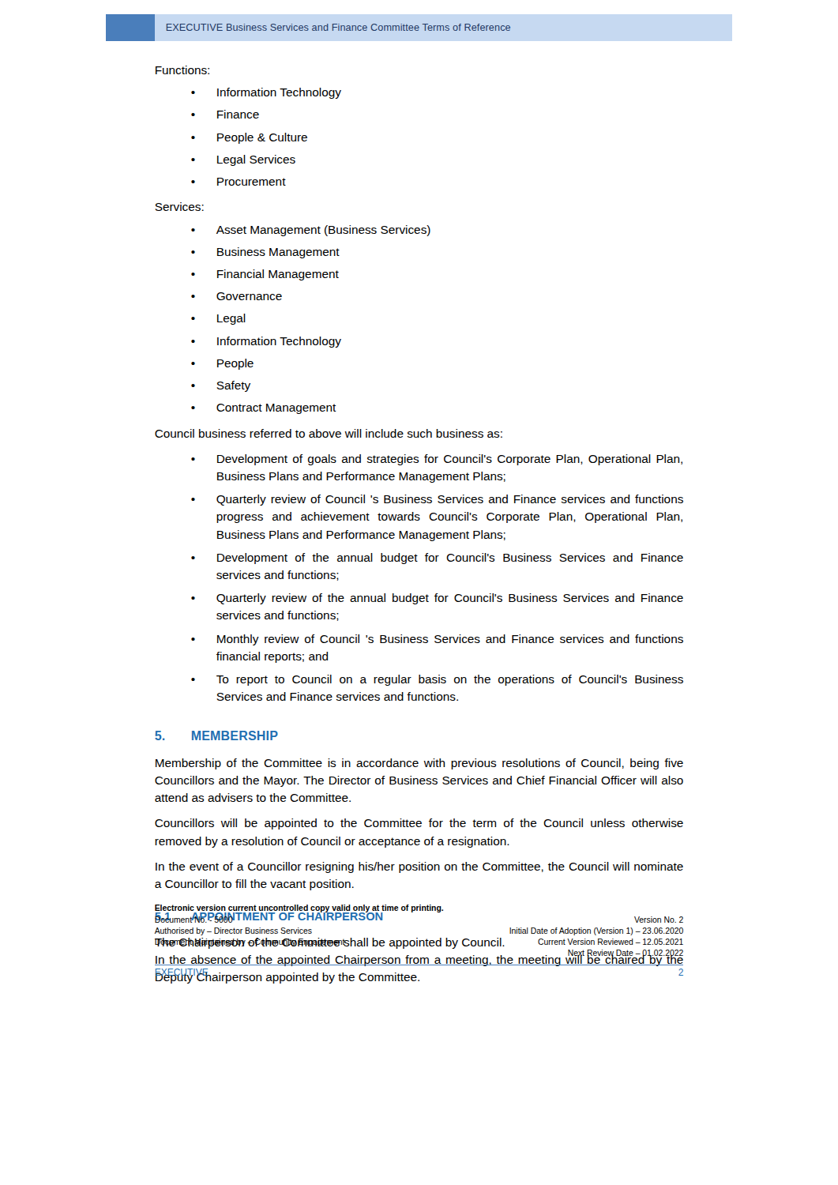EXECUTIVE Business Services and Finance Committee Terms of Reference
Functions:
Information Technology
Finance
People & Culture
Legal Services
Procurement
Services:
Asset Management (Business Services)
Business Management
Financial Management
Governance
Legal
Information Technology
People
Safety
Contract Management
Council business referred to above will include such business as:
Development of goals and strategies for Council's Corporate Plan, Operational Plan, Business Plans and Performance Management Plans;
Quarterly review of Council 's Business Services and Finance services and functions progress and achievement towards Council's Corporate Plan, Operational Plan, Business Plans and Performance Management Plans;
Development of the annual budget for Council's Business Services and Finance services and functions;
Quarterly review of the annual budget for Council's Business Services and Finance services and functions;
Monthly review of Council 's Business Services and Finance services and functions financial reports; and
To report to Council on a regular basis on the operations of Council's Business Services and Finance services and functions.
5. MEMBERSHIP
Membership of the Committee is in accordance with previous resolutions of Council, being five Councillors and the Mayor. The Director of Business Services and Chief Financial Officer will also attend as advisers to the Committee.
Councillors will be appointed to the Committee for the term of the Council unless otherwise removed by a resolution of Council or acceptance of a resignation.
In the event of a Councillor resigning his/her position on the Committee, the Council will nominate a Councillor to fill the vacant position.
5.1 APPOINTMENT OF CHAIRPERSON
The Chairperson of the Committee shall be appointed by Council.
In the absence of the appointed Chairperson from a meeting, the meeting will be chaired by the Deputy Chairperson appointed by the Committee.
Electronic version current uncontrolled copy valid only at time of printing.
| Document No. - 5000 | Version No. 2 |
| Authorised by – Director Business Services | Initial Date of Adoption (Version 1) – 23.06.2020 |
| Document Maintained by – Community Engagement | Current Version Reviewed – 12.05.2021 |
| | Next Review Date – 01.02.2022 |
EXECUTIVE 2